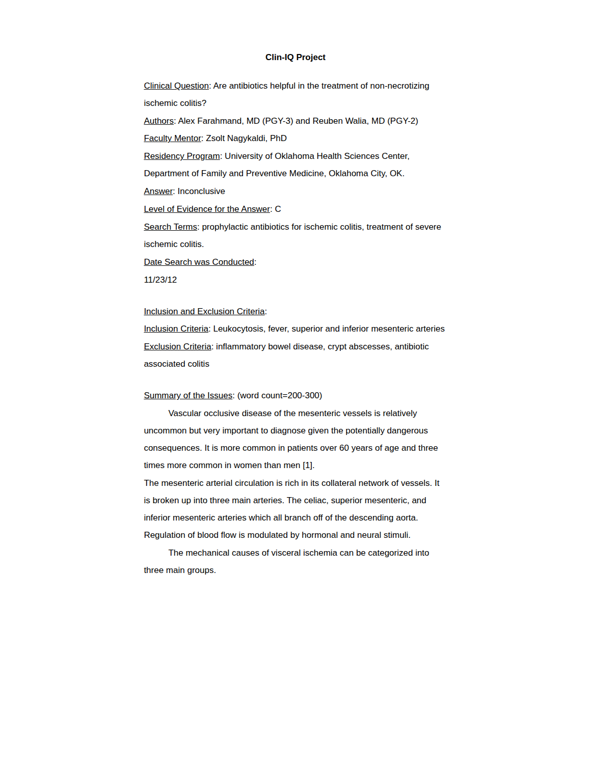Clin-IQ Project
Clinical Question: Are antibiotics helpful in the treatment of non-necrotizing ischemic colitis?
Authors: Alex Farahmand, MD (PGY-3) and Reuben Walia, MD (PGY-2)
Faculty Mentor: Zsolt Nagykaldi, PhD
Residency Program: University of Oklahoma Health Sciences Center, Department of Family and Preventive Medicine, Oklahoma City, OK.
Answer: Inconclusive
Level of Evidence for the Answer: C
Search Terms: prophylactic antibiotics for ischemic colitis, treatment of severe ischemic colitis.
Date Search was Conducted:
11/23/12
Inclusion and Exclusion Criteria:
Inclusion Criteria: Leukocytosis, fever, superior and inferior mesenteric arteries
Exclusion Criteria: inflammatory bowel disease, crypt abscesses, antibiotic associated colitis
Summary of the Issues: (word count=200-300)
Vascular occlusive disease of the mesenteric vessels is relatively uncommon but very important to diagnose given the potentially dangerous consequences. It is more common in patients over 60 years of age and three times more common in women than men [1].
The mesenteric arterial circulation is rich in its collateral network of vessels. It is broken up into three main arteries. The celiac, superior mesenteric, and inferior mesenteric arteries which all branch off of the descending aorta. Regulation of blood flow is modulated by hormonal and neural stimuli.
The mechanical causes of visceral ischemia can be categorized into three main groups.